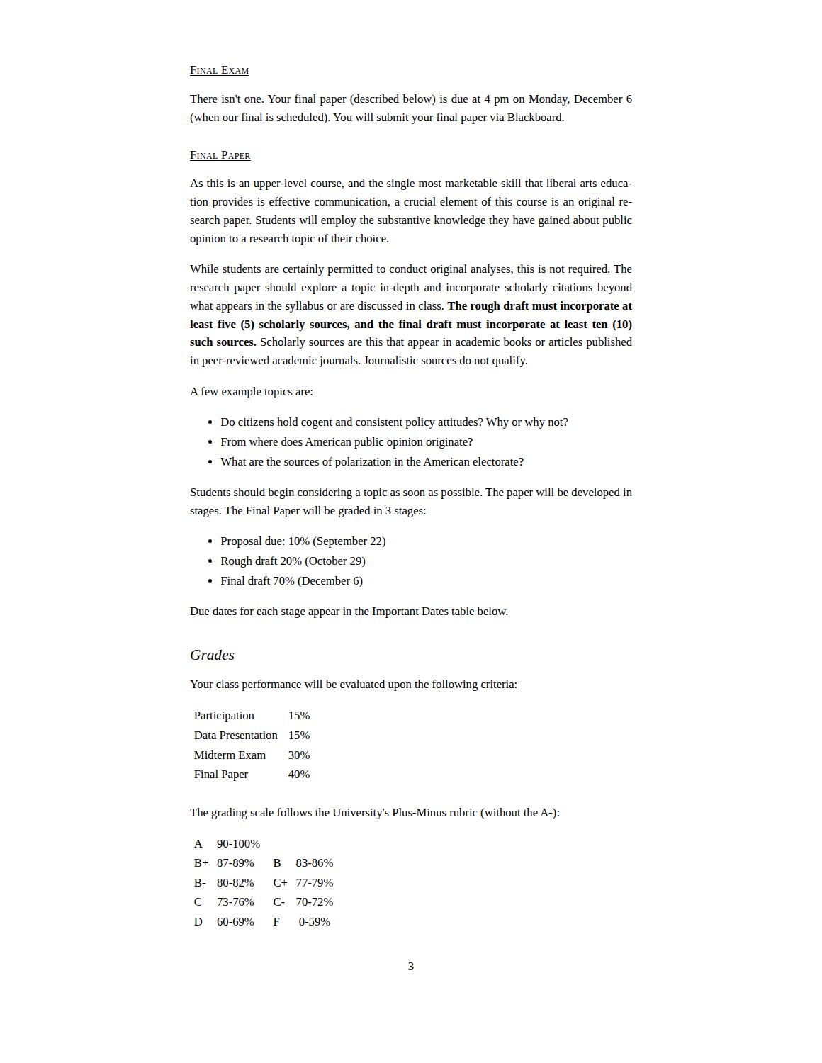Final Exam
There isn't one. Your final paper (described below) is due at 4 pm on Monday, December 6 (when our final is scheduled). You will submit your final paper via Blackboard.
Final Paper
As this is an upper-level course, and the single most marketable skill that liberal arts education provides is effective communication, a crucial element of this course is an original research paper. Students will employ the substantive knowledge they have gained about public opinion to a research topic of their choice.
While students are certainly permitted to conduct original analyses, this is not required. The research paper should explore a topic in-depth and incorporate scholarly citations beyond what appears in the syllabus or are discussed in class. The rough draft must incorporate at least five (5) scholarly sources, and the final draft must incorporate at least ten (10) such sources. Scholarly sources are this that appear in academic books or articles published in peer-reviewed academic journals. Journalistic sources do not qualify.
A few example topics are:
Do citizens hold cogent and consistent policy attitudes? Why or why not?
From where does American public opinion originate?
What are the sources of polarization in the American electorate?
Students should begin considering a topic as soon as possible. The paper will be developed in stages. The Final Paper will be graded in 3 stages:
Proposal due: 10% (September 22)
Rough draft 20% (October 29)
Final draft 70% (December 6)
Due dates for each stage appear in the Important Dates table below.
Grades
Your class performance will be evaluated upon the following criteria:
| Participation | 15% |
| Data Presentation | 15% |
| Midterm Exam | 30% |
| Final Paper | 40% |
The grading scale follows the University's Plus-Minus rubric (without the A-):
| A | 90-100% | | |
| B+ | 87-89% | B | 83-86% |
| B- | 80-82% | C+ | 77-79% |
| C | 73-76% | C- | 70-72% |
| D | 60-69% | F | 0-59% |
3